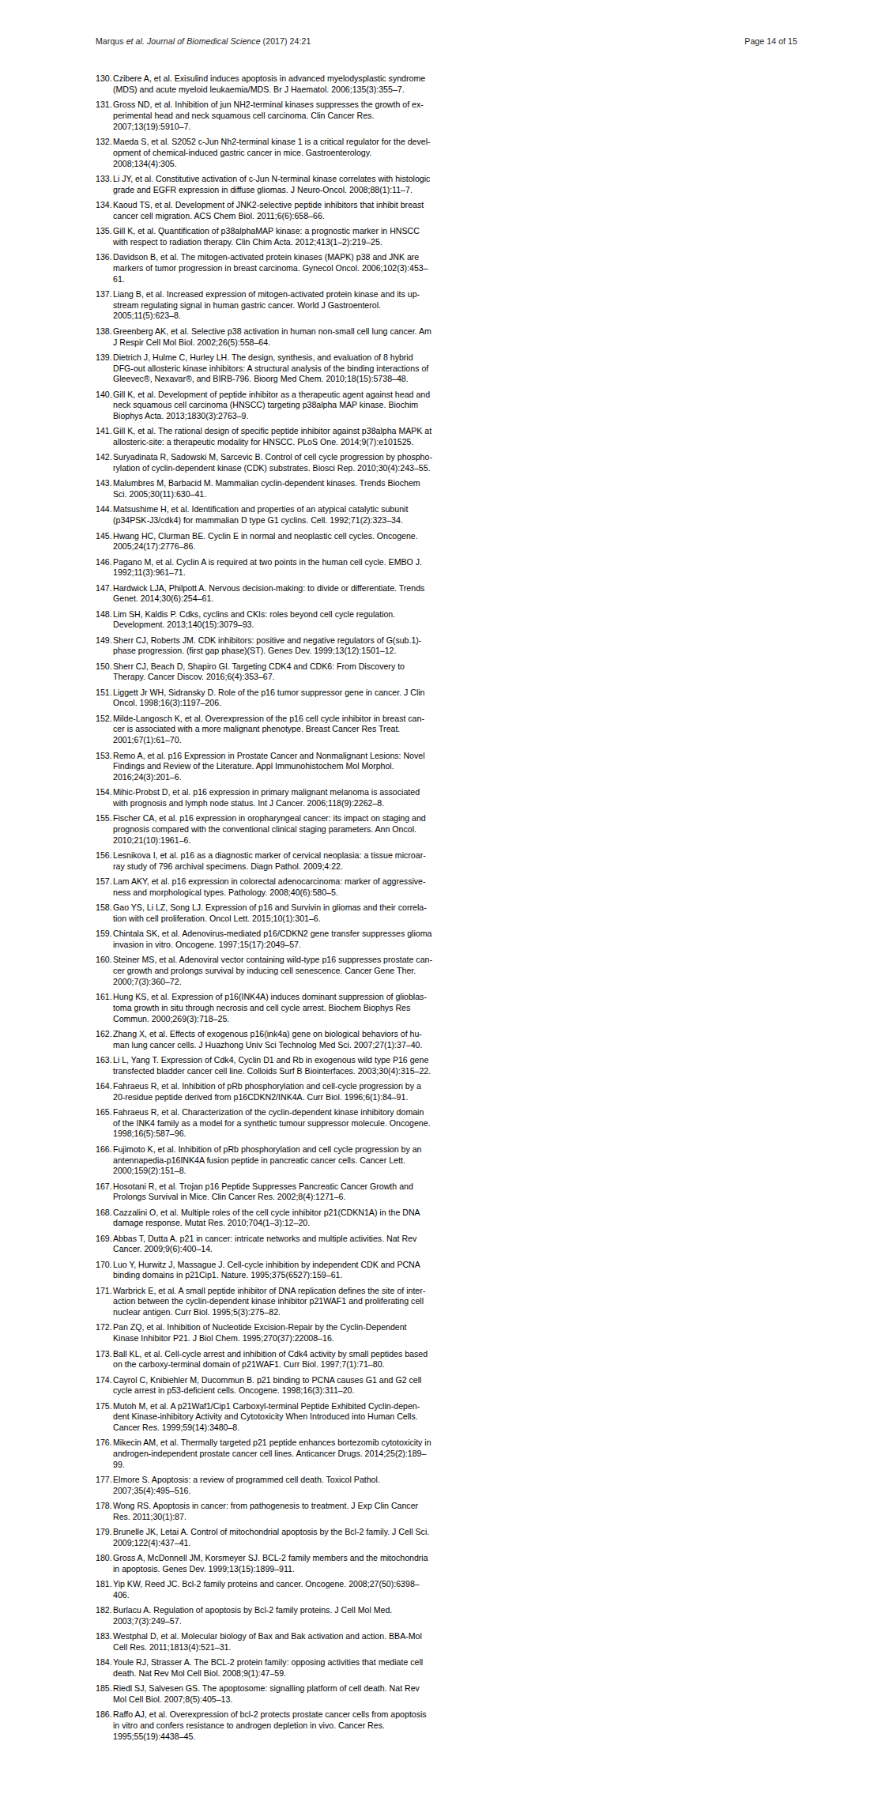Marqus et al. Journal of Biomedical Science (2017) 24:21
Page 14 of 15
130. Czibere A, et al. Exisulind induces apoptosis in advanced myelodysplastic syndrome (MDS) and acute myeloid leukaemia/MDS. Br J Haematol. 2006;135(3):355–7.
131. Gross ND, et al. Inhibition of jun NH2-terminal kinases suppresses the growth of experimental head and neck squamous cell carcinoma. Clin Cancer Res. 2007;13(19):5910–7.
132. Maeda S, et al. S2052 c-Jun Nh2-terminal kinase 1 is a critical regulator for the development of chemical-induced gastric cancer in mice. Gastroenterology. 2008;134(4):305.
133. Li JY, et al. Constitutive activation of c-Jun N-terminal kinase correlates with histologic grade and EGFR expression in diffuse gliomas. J Neuro-Oncol. 2008;88(1):11–7.
134. Kaoud TS, et al. Development of JNK2-selective peptide inhibitors that inhibit breast cancer cell migration. ACS Chem Biol. 2011;6(6):658–66.
135. Gill K, et al. Quantification of p38alphaMAP kinase: a prognostic marker in HNSCC with respect to radiation therapy. Clin Chim Acta. 2012;413(1–2):219–25.
136. Davidson B, et al. The mitogen-activated protein kinases (MAPK) p38 and JNK are markers of tumor progression in breast carcinoma. Gynecol Oncol. 2006;102(3):453–61.
137. Liang B, et al. Increased expression of mitogen-activated protein kinase and its upstream regulating signal in human gastric cancer. World J Gastroenterol. 2005;11(5):623–8.
138. Greenberg AK, et al. Selective p38 activation in human non-small cell lung cancer. Am J Respir Cell Mol Biol. 2002;26(5):558–64.
139. Dietrich J, Hulme C, Hurley LH. The design, synthesis, and evaluation of 8 hybrid DFG-out allosteric kinase inhibitors: A structural analysis of the binding interactions of Gleevec®, Nexavar®, and BIRB-796. Bioorg Med Chem. 2010;18(15):5738–48.
140. Gill K, et al. Development of peptide inhibitor as a therapeutic agent against head and neck squamous cell carcinoma (HNSCC) targeting p38alpha MAP kinase. Biochim Biophys Acta. 2013;1830(3):2763–9.
141. Gill K, et al. The rational design of specific peptide inhibitor against p38alpha MAPK at allosteric-site: a therapeutic modality for HNSCC. PLoS One. 2014;9(7):e101525.
142. Suryadinata R, Sadowski M, Sarcevic B. Control of cell cycle progression by phosphorylation of cyclin-dependent kinase (CDK) substrates. Biosci Rep. 2010;30(4):243–55.
143. Malumbres M, Barbacid M. Mammalian cyclin-dependent kinases. Trends Biochem Sci. 2005;30(11):630–41.
144. Matsushime H, et al. Identification and properties of an atypical catalytic subunit (p34PSK-J3/cdk4) for mammalian D type G1 cyclins. Cell. 1992;71(2):323–34.
145. Hwang HC, Clurman BE. Cyclin E in normal and neoplastic cell cycles. Oncogene. 2005;24(17):2776–86.
146. Pagano M, et al. Cyclin A is required at two points in the human cell cycle. EMBO J. 1992;11(3):961–71.
147. Hardwick LJA, Philpott A. Nervous decision-making: to divide or differentiate. Trends Genet. 2014;30(6):254–61.
148. Lim SH, Kaldis P. Cdks, cyclins and CKIs: roles beyond cell cycle regulation. Development. 2013;140(15):3079–93.
149. Sherr CJ, Roberts JM. CDK inhibitors: positive and negative regulators of G(sub.1)-phase progression. (first gap phase)(ST). Genes Dev. 1999;13(12):1501–12.
150. Sherr CJ, Beach D, Shapiro GI. Targeting CDK4 and CDK6: From Discovery to Therapy. Cancer Discov. 2016;6(4):353–67.
151. Liggett Jr WH, Sidransky D. Role of the p16 tumor suppressor gene in cancer. J Clin Oncol. 1998;16(3):1197–206.
152. Milde-Langosch K, et al. Overexpression of the p16 cell cycle inhibitor in breast cancer is associated with a more malignant phenotype. Breast Cancer Res Treat. 2001;67(1):61–70.
153. Remo A, et al. p16 Expression in Prostate Cancer and Nonmalignant Lesions: Novel Findings and Review of the Literature. Appl Immunohistochem Mol Morphol. 2016;24(3):201–6.
154. Mihic-Probst D, et al. p16 expression in primary malignant melanoma is associated with prognosis and lymph node status. Int J Cancer. 2006;118(9):2262–8.
155. Fischer CA, et al. p16 expression in oropharyngeal cancer: its impact on staging and prognosis compared with the conventional clinical staging parameters. Ann Oncol. 2010;21(10):1961–6.
156. Lesnikova I, et al. p16 as a diagnostic marker of cervical neoplasia: a tissue microarray study of 796 archival specimens. Diagn Pathol. 2009;4:22.
157. Lam AKY, et al. p16 expression in colorectal adenocarcinoma: marker of aggressiveness and morphological types. Pathology. 2008;40(6):580–5.
158. Gao YS, Li LZ, Song LJ. Expression of p16 and Survivin in gliomas and their correlation with cell proliferation. Oncol Lett. 2015;10(1):301–6.
159. Chintala SK, et al. Adenovirus-mediated p16/CDKN2 gene transfer suppresses glioma invasion in vitro. Oncogene. 1997;15(17):2049–57.
160. Steiner MS, et al. Adenoviral vector containing wild-type p16 suppresses prostate cancer growth and prolongs survival by inducing cell senescence. Cancer Gene Ther. 2000;7(3):360–72.
161. Hung KS, et al. Expression of p16(INK4A) induces dominant suppression of glioblastoma growth in situ through necrosis and cell cycle arrest. Biochem Biophys Res Commun. 2000;269(3):718–25.
162. Zhang X, et al. Effects of exogenous p16(ink4a) gene on biological behaviors of human lung cancer cells. J Huazhong Univ Sci Technolog Med Sci. 2007;27(1):37–40.
163. Li L, Yang T. Expression of Cdk4, Cyclin D1 and Rb in exogenous wild type P16 gene transfected bladder cancer cell line. Colloids Surf B Biointerfaces. 2003;30(4):315–22.
164. Fahraeus R, et al. Inhibition of pRb phosphorylation and cell-cycle progression by a 20-residue peptide derived from p16CDKN2/INK4A. Curr Biol. 1996;6(1):84–91.
165. Fahraeus R, et al. Characterization of the cyclin-dependent kinase inhibitory domain of the INK4 family as a model for a synthetic tumour suppressor molecule. Oncogene. 1998;16(5):587–96.
166. Fujimoto K, et al. Inhibition of pRb phosphorylation and cell cycle progression by an antennapedia-p16INK4A fusion peptide in pancreatic cancer cells. Cancer Lett. 2000;159(2):151–8.
167. Hosotani R, et al. Trojan p16 Peptide Suppresses Pancreatic Cancer Growth and Prolongs Survival in Mice. Clin Cancer Res. 2002;8(4):1271–6.
168. Cazzalini O, et al. Multiple roles of the cell cycle inhibitor p21(CDKN1A) in the DNA damage response. Mutat Res. 2010;704(1–3):12–20.
169. Abbas T, Dutta A. p21 in cancer: intricate networks and multiple activities. Nat Rev Cancer. 2009;9(6):400–14.
170. Luo Y, Hurwitz J, Massague J. Cell-cycle inhibition by independent CDK and PCNA binding domains in p21Cip1. Nature. 1995;375(6527):159–61.
171. Warbrick E, et al. A small peptide inhibitor of DNA replication defines the site of interaction between the cyclin-dependent kinase inhibitor p21WAF1 and proliferating cell nuclear antigen. Curr Biol. 1995;5(3):275–82.
172. Pan ZQ, et al. Inhibition of Nucleotide Excision-Repair by the Cyclin-Dependent Kinase Inhibitor P21. J Biol Chem. 1995;270(37):22008–16.
173. Ball KL, et al. Cell-cycle arrest and inhibition of Cdk4 activity by small peptides based on the carboxy-terminal domain of p21WAF1. Curr Biol. 1997;7(1):71–80.
174. Cayrol C, Knibiehler M, Ducommun B. p21 binding to PCNA causes G1 and G2 cell cycle arrest in p53-deficient cells. Oncogene. 1998;16(3):311–20.
175. Mutoh M, et al. A p21Waf1/Cip1 Carboxyl-terminal Peptide Exhibited Cyclin-dependent Kinase-inhibitory Activity and Cytotoxicity When Introduced into Human Cells. Cancer Res. 1999;59(14):3480–8.
176. Mikecin AM, et al. Thermally targeted p21 peptide enhances bortezomib cytotoxicity in androgen-independent prostate cancer cell lines. Anticancer Drugs. 2014;25(2):189–99.
177. Elmore S. Apoptosis: a review of programmed cell death. Toxicol Pathol. 2007;35(4):495–516.
178. Wong RS. Apoptosis in cancer: from pathogenesis to treatment. J Exp Clin Cancer Res. 2011;30(1):87.
179. Brunelle JK, Letai A. Control of mitochondrial apoptosis by the Bcl-2 family. J Cell Sci. 2009;122(4):437–41.
180. Gross A, McDonnell JM, Korsmeyer SJ. BCL-2 family members and the mitochondria in apoptosis. Genes Dev. 1999;13(15):1899–911.
181. Yip KW, Reed JC. Bcl-2 family proteins and cancer. Oncogene. 2008;27(50):6398–406.
182. Burlacu A. Regulation of apoptosis by Bcl-2 family proteins. J Cell Mol Med. 2003;7(3):249–57.
183. Westphal D, et al. Molecular biology of Bax and Bak activation and action. BBA-Mol Cell Res. 2011;1813(4):521–31.
184. Youle RJ, Strasser A. The BCL-2 protein family: opposing activities that mediate cell death. Nat Rev Mol Cell Biol. 2008;9(1):47–59.
185. Riedl SJ, Salvesen GS. The apoptosome: signalling platform of cell death. Nat Rev Mol Cell Biol. 2007;8(5):405–13.
186. Raffo AJ, et al. Overexpression of bcl-2 protects prostate cancer cells from apoptosis in vitro and confers resistance to androgen depletion in vivo. Cancer Res. 1995;55(19):4438–45.